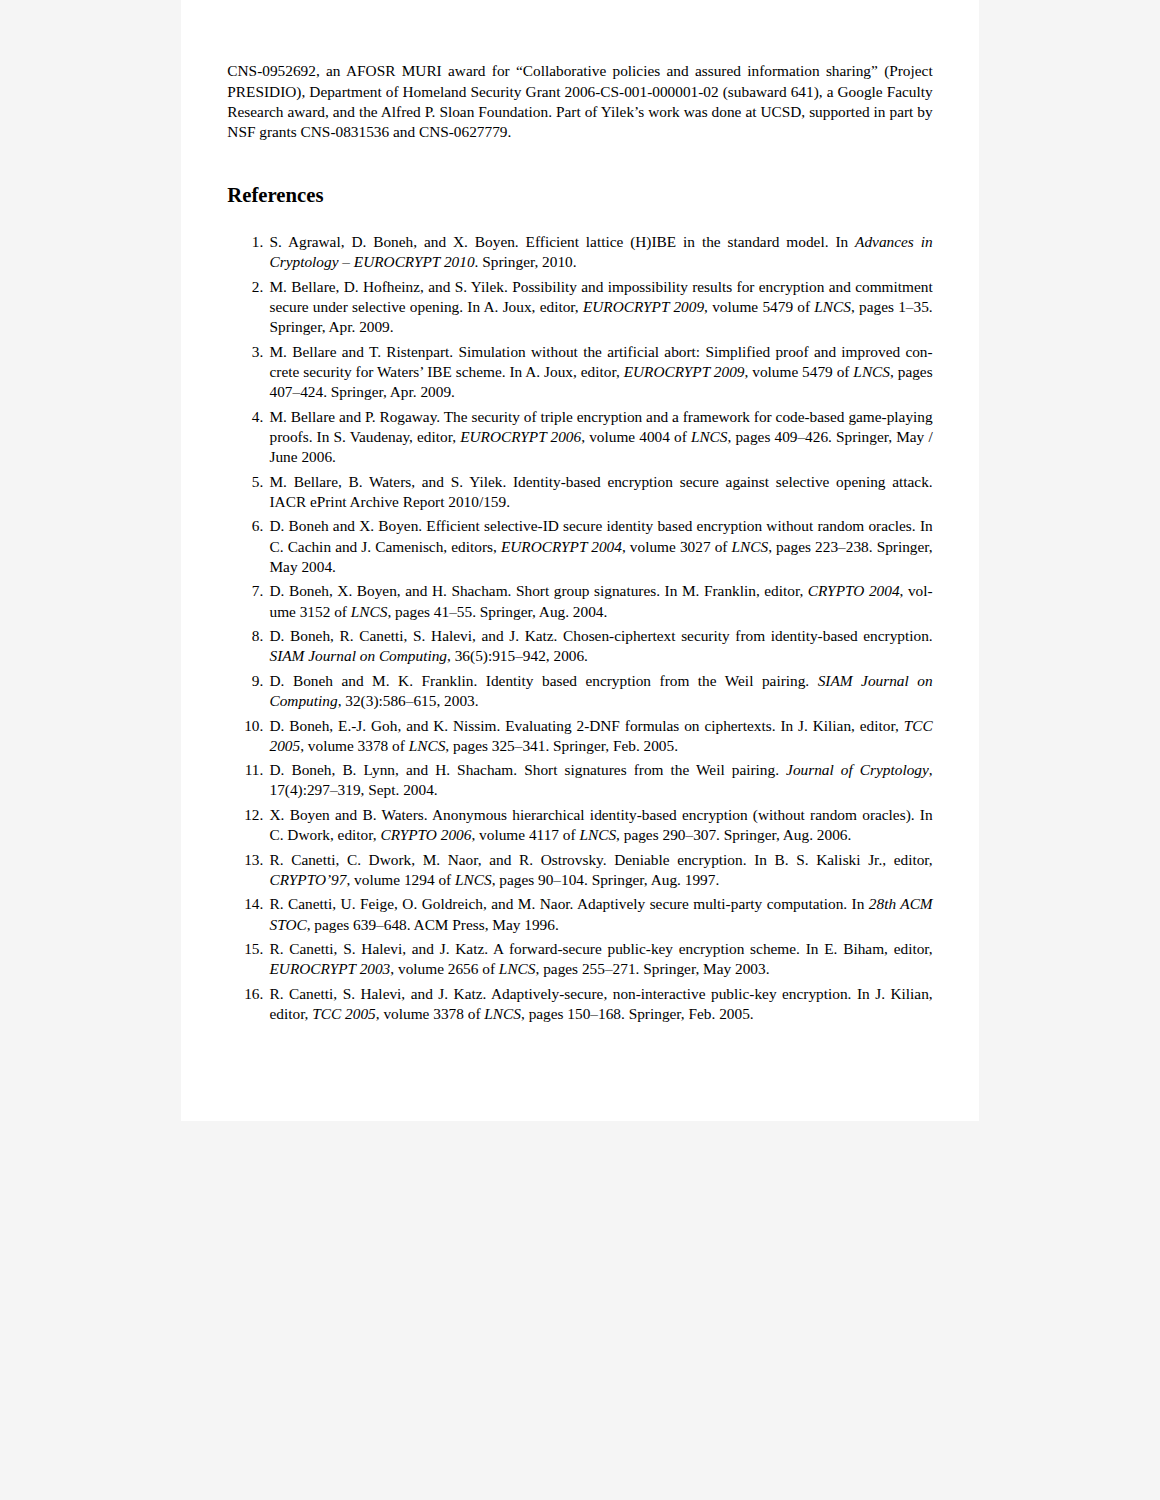CNS-0952692, an AFOSR MURI award for “Collaborative policies and assured information sharing” (Project PRESIDIO), Department of Homeland Security Grant 2006-CS-001-000001-02 (subaward 641), a Google Faculty Research award, and the Alfred P. Sloan Foundation. Part of Yilek’s work was done at UCSD, supported in part by NSF grants CNS-0831536 and CNS-0627779.
References
S. Agrawal, D. Boneh, and X. Boyen. Efficient lattice (H)IBE in the standard model. In Advances in Cryptology – EUROCRYPT 2010. Springer, 2010.
M. Bellare, D. Hofheinz, and S. Yilek. Possibility and impossibility results for encryption and commitment secure under selective opening. In A. Joux, editor, EUROCRYPT 2009, volume 5479 of LNCS, pages 1–35. Springer, Apr. 2009.
M. Bellare and T. Ristenpart. Simulation without the artificial abort: Simplified proof and improved concrete security for Waters’ IBE scheme. In A. Joux, editor, EUROCRYPT 2009, volume 5479 of LNCS, pages 407–424. Springer, Apr. 2009.
M. Bellare and P. Rogaway. The security of triple encryption and a framework for code-based game-playing proofs. In S. Vaudenay, editor, EUROCRYPT 2006, volume 4004 of LNCS, pages 409–426. Springer, May / June 2006.
M. Bellare, B. Waters, and S. Yilek. Identity-based encryption secure against selective opening attack. IACR ePrint Archive Report 2010/159.
D. Boneh and X. Boyen. Efficient selective-ID secure identity based encryption without random oracles. In C. Cachin and J. Camenisch, editors, EUROCRYPT 2004, volume 3027 of LNCS, pages 223–238. Springer, May 2004.
D. Boneh, X. Boyen, and H. Shacham. Short group signatures. In M. Franklin, editor, CRYPTO 2004, volume 3152 of LNCS, pages 41–55. Springer, Aug. 2004.
D. Boneh, R. Canetti, S. Halevi, and J. Katz. Chosen-ciphertext security from identity-based encryption. SIAM Journal on Computing, 36(5):915–942, 2006.
D. Boneh and M. K. Franklin. Identity based encryption from the Weil pairing. SIAM Journal on Computing, 32(3):586–615, 2003.
D. Boneh, E.-J. Goh, and K. Nissim. Evaluating 2-DNF formulas on ciphertexts. In J. Kilian, editor, TCC 2005, volume 3378 of LNCS, pages 325–341. Springer, Feb. 2005.
D. Boneh, B. Lynn, and H. Shacham. Short signatures from the Weil pairing. Journal of Cryptology, 17(4):297–319, Sept. 2004.
X. Boyen and B. Waters. Anonymous hierarchical identity-based encryption (without random oracles). In C. Dwork, editor, CRYPTO 2006, volume 4117 of LNCS, pages 290–307. Springer, Aug. 2006.
R. Canetti, C. Dwork, M. Naor, and R. Ostrovsky. Deniable encryption. In B. S. Kaliski Jr., editor, CRYPTO’97, volume 1294 of LNCS, pages 90–104. Springer, Aug. 1997.
R. Canetti, U. Feige, O. Goldreich, and M. Naor. Adaptively secure multi-party computation. In 28th ACM STOC, pages 639–648. ACM Press, May 1996.
R. Canetti, S. Halevi, and J. Katz. A forward-secure public-key encryption scheme. In E. Biham, editor, EUROCRYPT 2003, volume 2656 of LNCS, pages 255–271. Springer, May 2003.
R. Canetti, S. Halevi, and J. Katz. Adaptively-secure, non-interactive public-key encryption. In J. Kilian, editor, TCC 2005, volume 3378 of LNCS, pages 150–168. Springer, Feb. 2005.